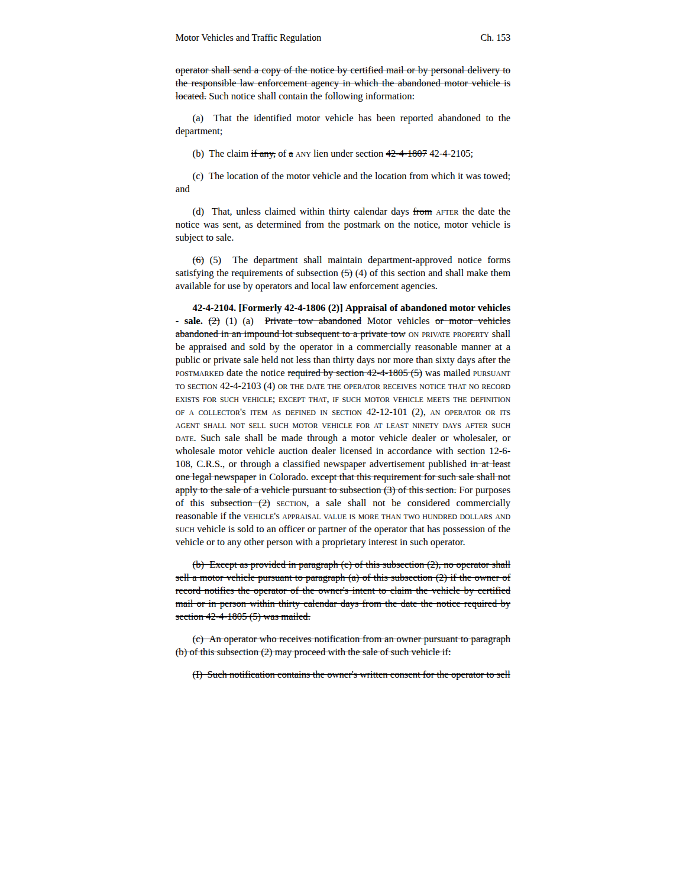Motor Vehicles and Traffic Regulation Ch. 153
operator shall send a copy of the notice by certified mail or by personal delivery to the responsible law enforcement agency in which the abandoned motor vehicle is located. Such notice shall contain the following information:
(a) That the identified motor vehicle has been reported abandoned to the department;
(b) The claim if any, of a any lien under section 42-4-1807 42-4-2105;
(c) The location of the motor vehicle and the location from which it was towed; and
(d) That, unless claimed within thirty calendar days from after the date the notice was sent, as determined from the postmark on the notice, motor vehicle is subject to sale.
(6) (5) The department shall maintain department-approved notice forms satisfying the requirements of subsection (5) (4) of this section and shall make them available for use by operators and local law enforcement agencies.
42-4-2104. [Formerly 42-4-1806 (2)] Appraisal of abandoned motor vehicles - sale. (2) (1) (a) Private tow abandoned Motor vehicles or motor vehicles abandoned in an impound lot subsequent to a private tow on private property shall be appraised and sold by the operator in a commercially reasonable manner at a public or private sale held not less than thirty days nor more than sixty days after the postmarked date the notice required by section 42-4-1805 (5) was mailed pursuant to section 42-4-2103 (4) or the date the operator receives notice that no record exists for such vehicle; except that, if such motor vehicle meets the definition of a collector's item as defined in section 42-12-101 (2), an operator or its agent shall not sell such motor vehicle for at least ninety days after such date. Such sale shall be made through a motor vehicle dealer or wholesaler, or wholesale motor vehicle auction dealer licensed in accordance with section 12-6-108, C.R.S., or through a classified newspaper advertisement published in at least one legal newspaper in Colorado. except that this requirement for such sale shall not apply to the sale of a vehicle pursuant to subsection (3) of this section. For purposes of this subsection (2) section, a sale shall not be considered commercially reasonable if the vehicle's appraisal value is more than two hundred dollars and such vehicle is sold to an officer or partner of the operator that has possession of the vehicle or to any other person with a proprietary interest in such operator.
(b) Except as provided in paragraph (c) of this subsection (2), no operator shall sell a motor vehicle pursuant to paragraph (a) of this subsection (2) if the owner of record notifies the operator of the owner's intent to claim the vehicle by certified mail or in person within thirty calendar days from the date the notice required by section 42-4-1805 (5) was mailed.
(c) An operator who receives notification from an owner pursuant to paragraph (b) of this subsection (2) may proceed with the sale of such vehicle if:
(I) Such notification contains the owner's written consent for the operator to sell